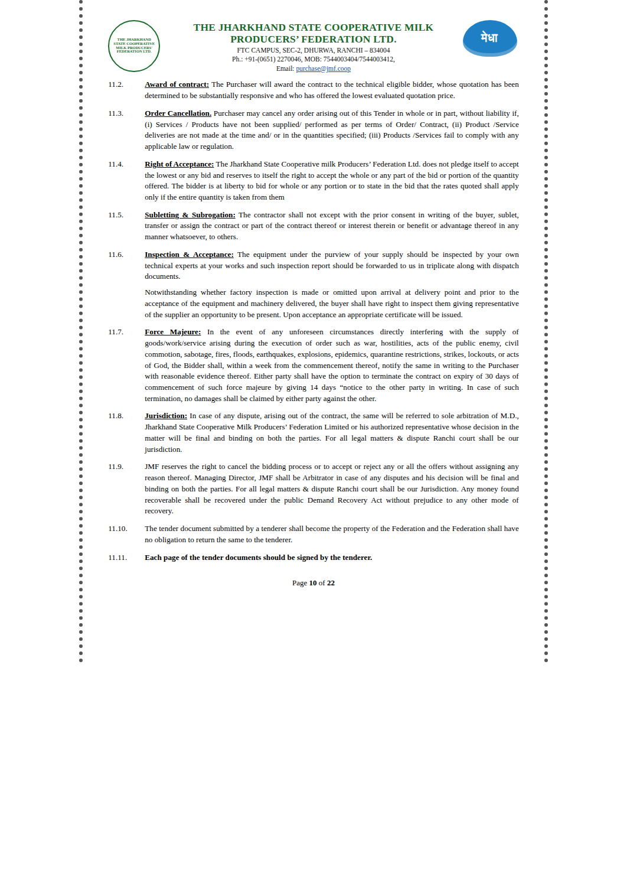THE JHARKHAND STATE COOPERATIVE MILK PRODUCERS' FEDERATION LTD.
THE JHARKHAND STATE COOPERATIVE MILK
PRODUCERS’ FEDERATION LTD.
FTC CAMPUS, SEC-2, DHURWA, RANCHI – 834004
Ph.: +91-(0651) 2270046, MOB: 7544003404/7544003412,
Email: purchase@jmf.coop
मेधा
11.2. Award of contract: The Purchaser will award the contract to the technical eligible bidder, whose quotation has been determined to be substantially responsive and who has offered the lowest evaluated quotation price.
11.3. Order Cancellation. Purchaser may cancel any order arising out of this Tender in whole or in part, without liability if, (i) Services / Products have not been supplied/ performed as per terms of Order/ Contract, (ii) Product /Service deliveries are not made at the time and/ or in the quantities specified; (iii) Products /Services fail to comply with any applicable law or regulation.
11.4. Right of Acceptance: The Jharkhand State Cooperative milk Producers’ Federation Ltd. does not pledge itself to accept the lowest or any bid and reserves to itself the right to accept the whole or any part of the bid or portion of the quantity offered. The bidder is at liberty to bid for whole or any portion or to state in the bid that the rates quoted shall apply only if the entire quantity is taken from them
11.5. Subletting & Subrogation: The contractor shall not except with the prior consent in writing of the buyer, sublet, transfer or assign the contract or part of the contract thereof or interest therein or benefit or advantage thereof in any manner whatsoever, to others.
11.6. Inspection & Acceptance: The equipment under the purview of your supply should be inspected by your own technical experts at your works and such inspection report should be forwarded to us in triplicate along with dispatch documents.
Notwithstanding whether factory inspection is made or omitted upon arrival at delivery point and prior to the acceptance of the equipment and machinery delivered, the buyer shall have right to inspect them giving representative of the supplier an opportunity to be present. Upon acceptance an appropriate certificate will be issued.
11.7. Force Majeure: In the event of any unforeseen circumstances directly interfering with the supply of goods/work/service arising during the execution of order such as war, hostilities, acts of the public enemy, civil commotion, sabotage, fires, floods, earthquakes, explosions, epidemics, quarantine restrictions, strikes, lockouts, or acts of God, the Bidder shall, within a week from the commencement thereof, notify the same in writing to the Purchaser with reasonable evidence thereof. Either party shall have the option to terminate the contract on expiry of 30 days of commencement of such force majeure by giving 14 days “notice to the other party in writing. In case of such termination, no damages shall be claimed by either party against the other.
11.8. Jurisdiction: In case of any dispute, arising out of the contract, the same will be referred to sole arbitration of M.D., Jharkhand State Cooperative Milk Producers’ Federation Limited or his authorized representative whose decision in the matter will be final and binding on both the parties. For all legal matters & dispute Ranchi court shall be our jurisdiction.
11.9. JMF reserves the right to cancel the bidding process or to accept or reject any or all the offers without assigning any reason thereof. Managing Director, JMF shall be Arbitrator in case of any disputes and his decision will be final and binding on both the parties. For all legal matters & dispute Ranchi court shall be our Jurisdiction. Any money found recoverable shall be recovered under the public Demand Recovery Act without prejudice to any other mode of recovery.
11.10. The tender document submitted by a tenderer shall become the property of the Federation and the Federation shall have no obligation to return the same to the tenderer.
11.11. Each page of the tender documents should be signed by the tenderer.
Page 10 of 22